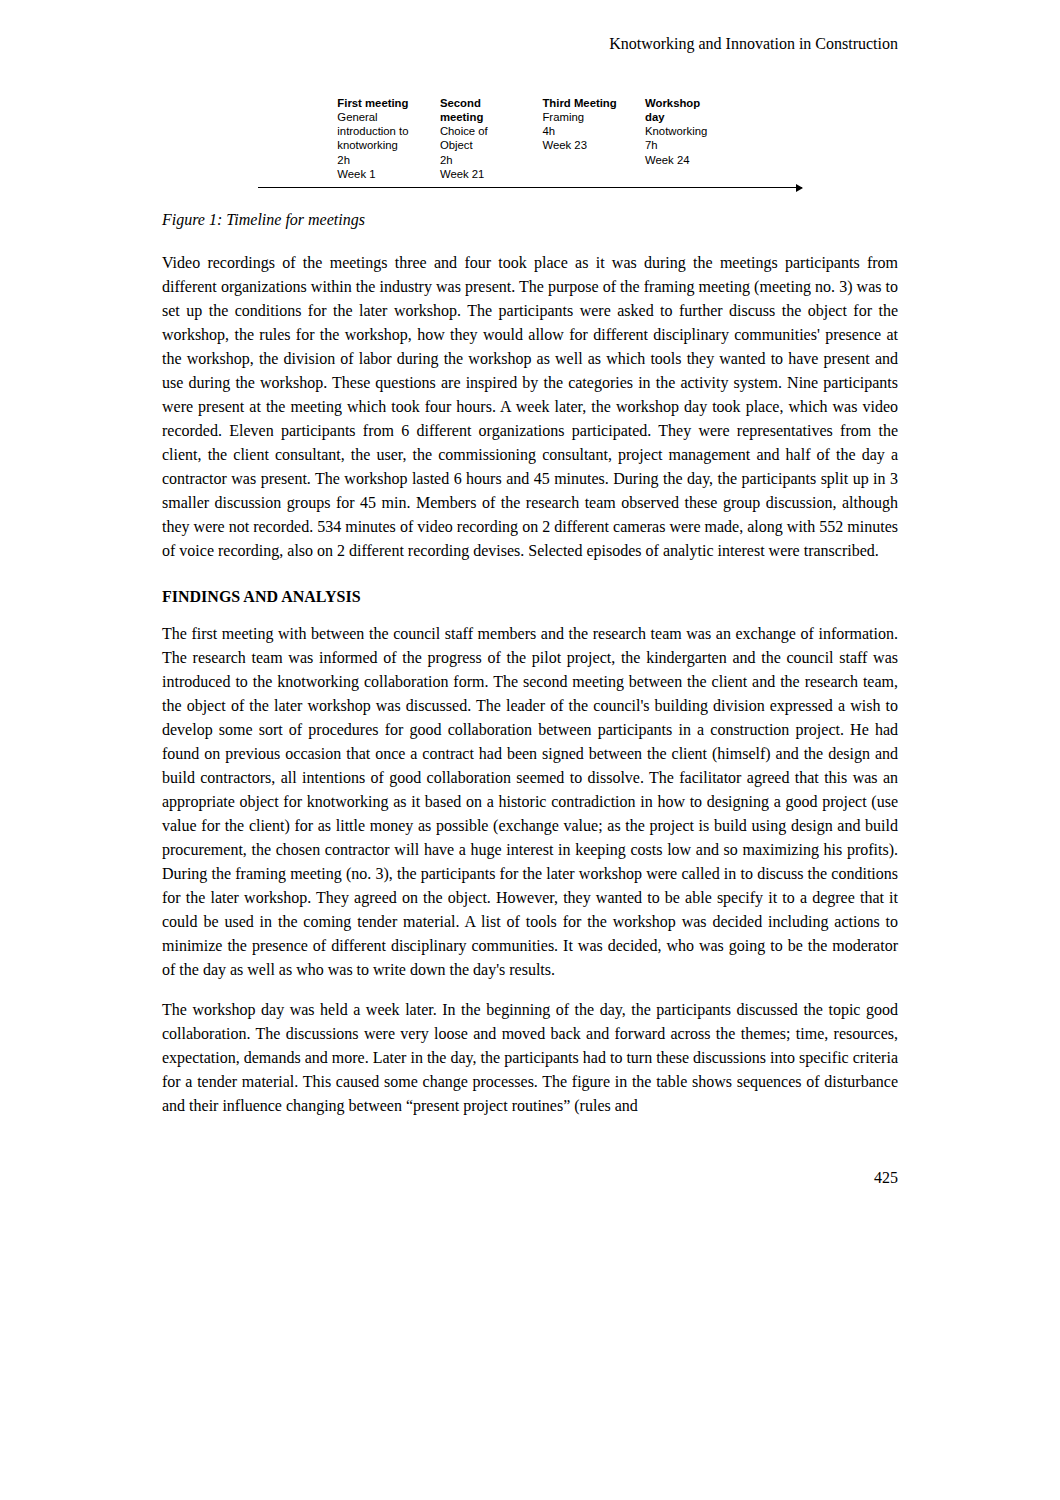Knotworking and Innovation in Construction
First meeting General introduction to knotworking
2h
Week 1
Second meeting Choice of Object
2h
Week 21
Third Meeting Framing
4h
Week 23
Workshop day Knotworking
7h
Week 24
Figure 1: Timeline for meetings
Video recordings of the meetings three and four took place as it was during the meetings participants from different organizations within the industry was present. The purpose of the framing meeting (meeting no. 3) was to set up the conditions for the later workshop. The participants were asked to further discuss the object for the workshop, the rules for the workshop, how they would allow for different disciplinary communities' presence at the workshop, the division of labor during the workshop as well as which tools they wanted to have present and use during the workshop. These questions are inspired by the categories in the activity system. Nine participants were present at the meeting which took four hours. A week later, the workshop day took place, which was video recorded. Eleven participants from 6 different organizations participated. They were representatives from the client, the client consultant, the user, the commissioning consultant, project management and half of the day a contractor was present. The workshop lasted 6 hours and 45 minutes. During the day, the participants split up in 3 smaller discussion groups for 45 min. Members of the research team observed these group discussion, although they were not recorded. 534 minutes of video recording on 2 different cameras were made, along with 552 minutes of voice recording, also on 2 different recording devises. Selected episodes of analytic interest were transcribed.
Findings and Analysis
The first meeting with between the council staff members and the research team was an exchange of information. The research team was informed of the progress of the pilot project, the kindergarten and the council staff was introduced to the knotworking collaboration form. The second meeting between the client and the research team, the object of the later workshop was discussed. The leader of the council's building division expressed a wish to develop some sort of procedures for good collaboration between participants in a construction project. He had found on previous occasion that once a contract had been signed between the client (himself) and the design and build contractors, all intentions of good collaboration seemed to dissolve. The facilitator agreed that this was an appropriate object for knotworking as it based on a historic contradiction in how to designing a good project (use value for the client) for as little money as possible (exchange value; as the project is build using design and build procurement, the chosen contractor will have a huge interest in keeping costs low and so maximizing his profits). During the framing meeting (no. 3), the participants for the later workshop were called in to discuss the conditions for the later workshop. They agreed on the object. However, they wanted to be able specify it to a degree that it could be used in the coming tender material. A list of tools for the workshop was decided including actions to minimize the presence of different disciplinary communities. It was decided, who was going to be the moderator of the day as well as who was to write down the day's results.
The workshop day was held a week later. In the beginning of the day, the participants discussed the topic good collaboration. The discussions were very loose and moved back and forward across the themes; time, resources, expectation, demands and more. Later in the day, the participants had to turn these discussions into specific criteria for a tender material. This caused some change processes. The figure in the table shows sequences of disturbance and their influence changing between “present project routines” (rules and
425